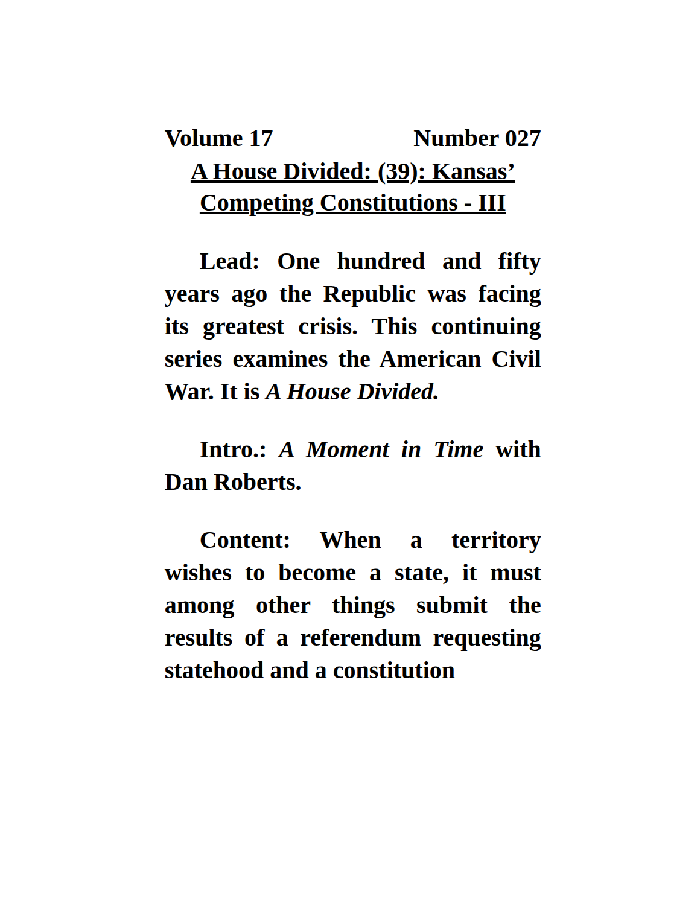Volume 17 Number 027
A House Divided: (39): Kansas’ Competing Constitutions - III
Lead: One hundred and fifty years ago the Republic was facing its greatest crisis. This continuing series examines the American Civil War. It is A House Divided.
Intro.: A Moment in Time with Dan Roberts.
Content: When a territory wishes to become a state, it must among other things submit the results of a referendum requesting statehood and a constitution